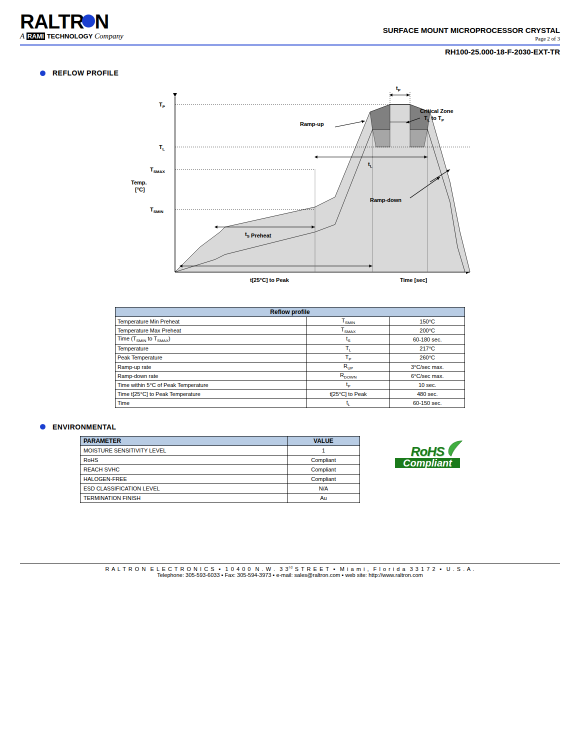RALTR N
A RAMI TECHNOLOGY Company
SURFACE MOUNT MICROPROCESSOR CRYSTAL
Page 2 of 3
RH100-25.000-18-F-2030-EXT-TR
REFLOW PROFILE
TP TL TSMAX TSMIN Temp. [°C] Time [sec] tP tL tS Preheat t[25°C] to Peak Ramp-up Critical Zone TL to TP Ramp-down
| Reflow profile |
| --- |
| Temperature Min Preheat | T SMIN | 150°C |
| Temperature Max Preheat | T SMAX | 200°C |
| Time (T SMIN to T SMAX ) | t S | 60-180 sec. |
| Temperature | T L | 217°C |
| Peak Temperature | T P | 260°C |
| Ramp-up rate | R UP | 3°C/sec max. |
| Ramp-down rate | R DOWN | 6°C/sec max. |
| Time within 5°C of Peak Temperature | t P | 10 sec. |
| Time t[25°C] to Peak Temperature | t[25°C] to Peak | 480 sec. |
| Time | t L | 60-150 sec. |
ENVIRONMENTAL
| PARAMETER | VALUE |
| --- | --- |
| MOISTURE SENSITIVITY LEVEL | 1 |
| RoHS | Compliant |
| REACH SVHC | Compliant |
| HALOGEN-FREE | Compliant |
| ESD CLASSIFICATION LEVEL | N/A |
| TERMINATION FINISH | Au |
RoHS Compliant
R A L T R O N E L E C T R O N I C S ▪ 1 0 4 0 0 N . W . 3 3rd S T R E E T ▪ M i a m i , F l o r i d a 3 3 1 7 2 ▪ U . S . A .
Telephone: 305-593-6033 ▪ Fax: 305-594-3973 ▪ e-mail: sales@raltron.com ▪ web site: http://www.raltron.com